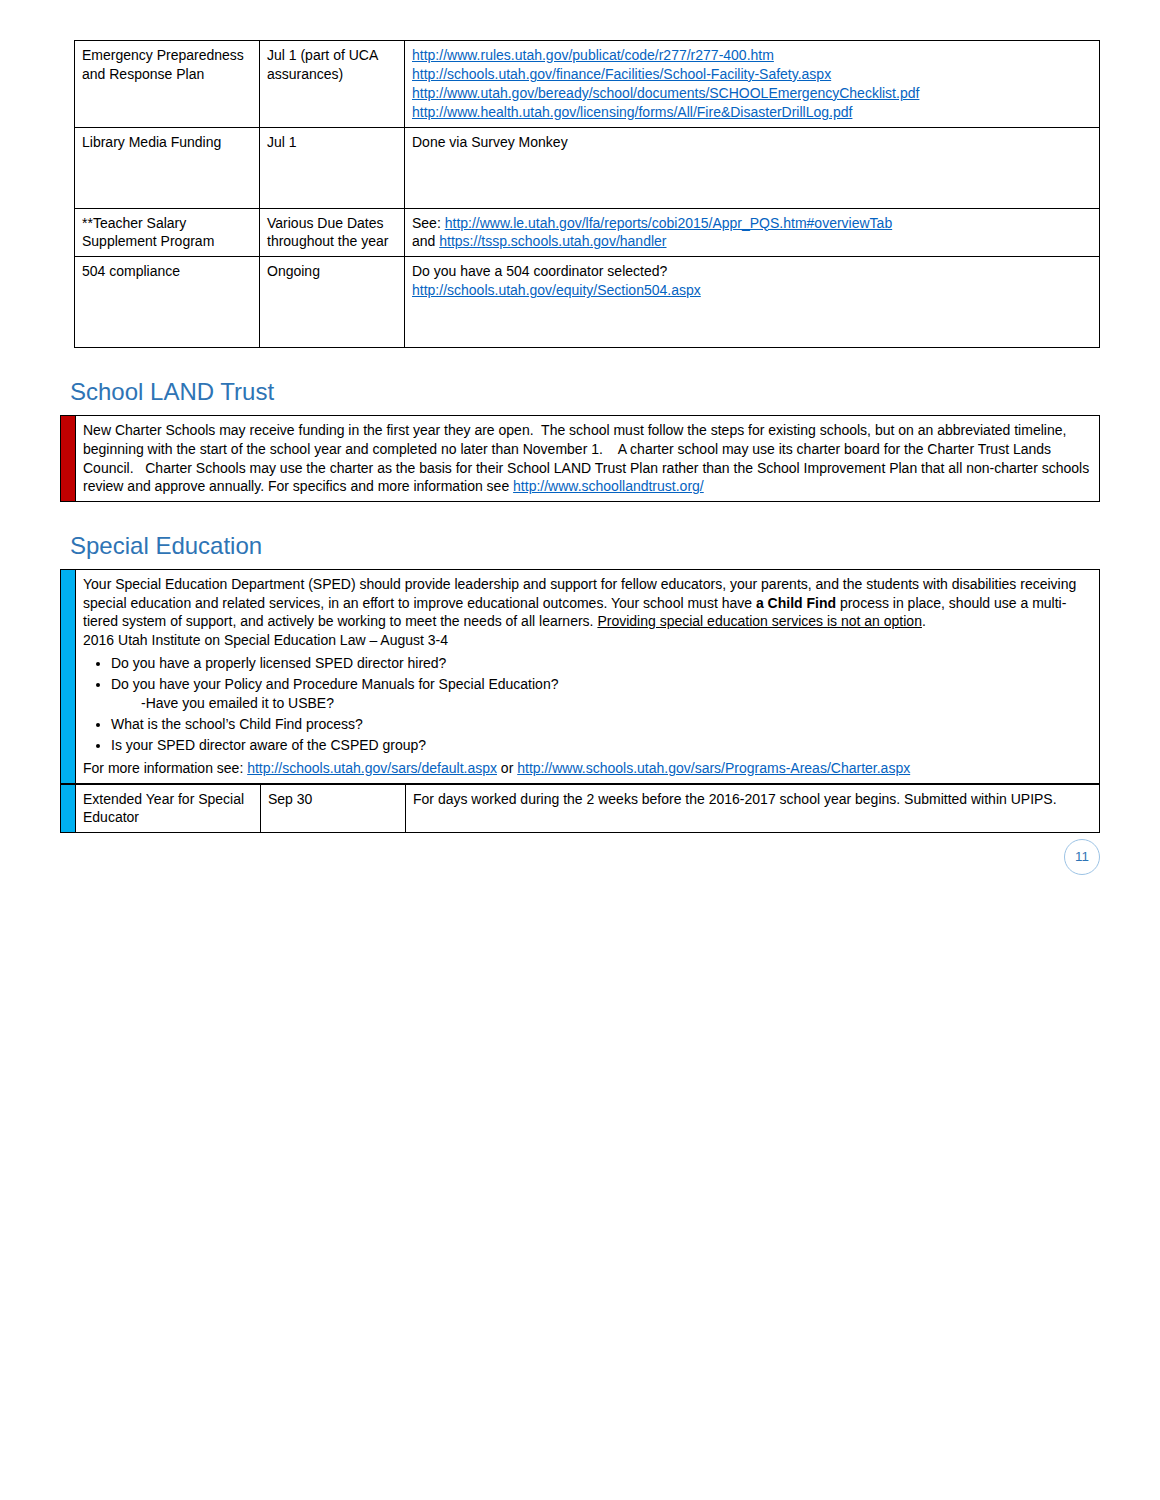| | Emergency Preparedness and Response Plan | Jul 1 (part of UCA assurances) | http://www.rules.utah.gov/publicat/code/r277/r277-400.htm http://schools.utah.gov/finance/Facilities/School-Facility-Safety.aspx http://www.utah.gov/beready/school/documents/SCHOOLEmergencyChecklist.pdf http://www.health.utah.gov/licensing/forms/All/Fire&DisasterDrillLog.pdf |
| | Library Media Funding | Jul 1 | Done via Survey Monkey |
| | **Teacher Salary Supplement Program | Various Due Dates throughout the year | See: http://www.le.utah.gov/lfa/reports/cobi2015/Appr_PQS.htm#overviewTab and https://tssp.schools.utah.gov/handler |
| | 504 compliance | Ongoing | Do you have a 504 coordinator selected? http://schools.utah.gov/equity/Section504.aspx |
School LAND Trust
| | New Charter Schools may receive funding in the first year they are open. The school must follow the steps for existing schools, but on an abbreviated timeline, beginning with the start of the school year and completed no later than November 1. A charter school may use its charter board for the Charter Trust Lands Council. Charter Schools may use the charter as the basis for their School LAND Trust Plan rather than the School Improvement Plan that all non-charter schools review and approve annually. For specifics and more information see http://www.schoollandtrust.org/ |
Special Education
| | Your Special Education Department (SPED) should provide leadership and support for fellow educators, your parents, and the students with disabilities receiving special education and related services, in an effort to improve educational outcomes. Your school must have a Child Find process in place, should use a multi-tiered system of support, and actively be working to meet the needs of all learners. Providing special education services is not an option . 2016 Utah Institute on Special Education Law – August 3-4 Do you have a properly licensed SPED director hired? Do you have your Policy and Procedure Manuals for Special Education? -Have you emailed it to USBE? What is the school’s Child Find process? Is your SPED director aware of the CSPED group? For more information see: http://schools.utah.gov/sars/default.aspx or http://www.schools.utah.gov/sars/Programs-Areas/Charter.aspx |
| | Extended Year for Special Educator | Sep 30 | For days worked during the 2 weeks before the 2016-2017 school year begins. Submitted within UPIPS. |
11